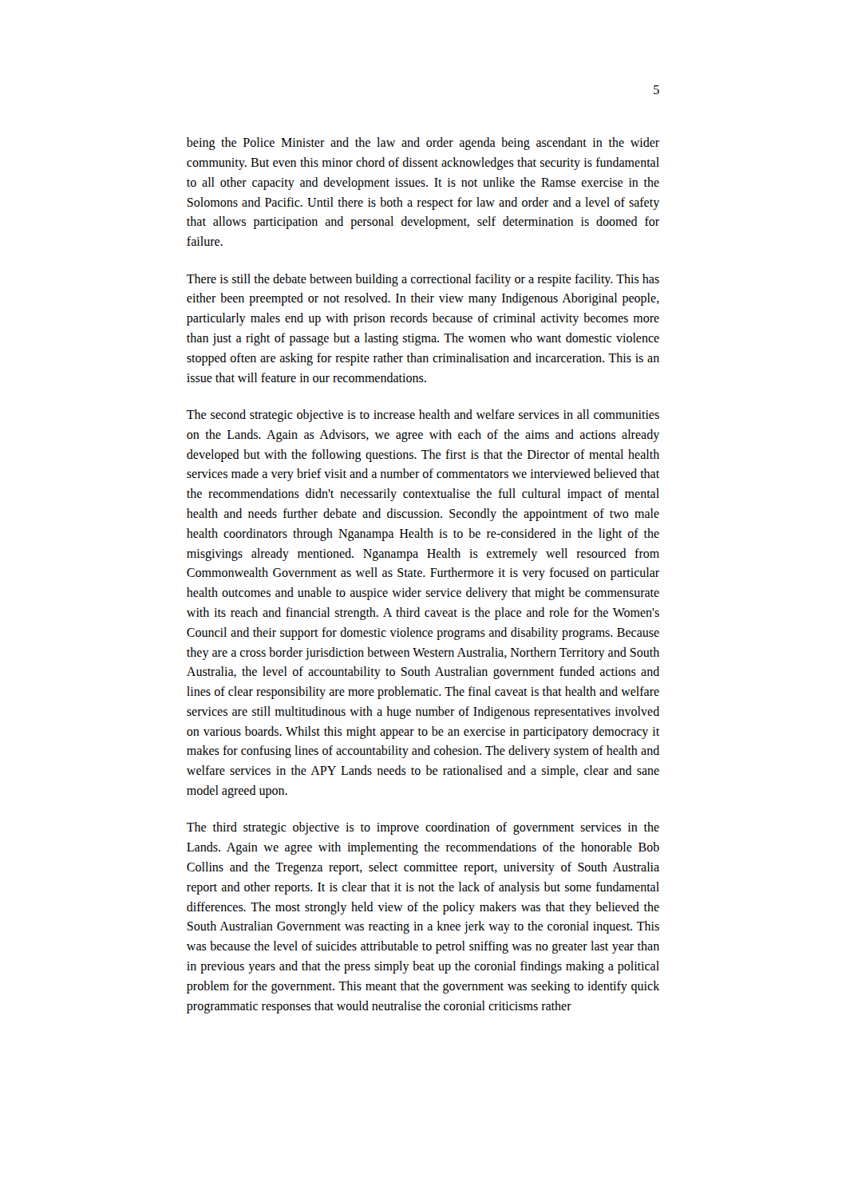5
being the Police Minister and the law and order agenda being ascendant in the wider community. But even this minor chord of dissent acknowledges that security is fundamental to all other capacity and development issues. It is not unlike the Ramse exercise in the Solomons and Pacific. Until there is both a respect for law and order and a level of safety that allows participation and personal development, self determination is doomed for failure.
There is still the debate between building a correctional facility or a respite facility. This has either been preempted or not resolved. In their view many Indigenous Aboriginal people, particularly males end up with prison records because of criminal activity becomes more than just a right of passage but a lasting stigma. The women who want domestic violence stopped often are asking for respite rather than criminalisation and incarceration. This is an issue that will feature in our recommendations.
The second strategic objective is to increase health and welfare services in all communities on the Lands. Again as Advisors, we agree with each of the aims and actions already developed but with the following questions. The first is that the Director of mental health services made a very brief visit and a number of commentators we interviewed believed that the recommendations didn't necessarily contextualise the full cultural impact of mental health and needs further debate and discussion. Secondly the appointment of two male health coordinators through Nganampa Health is to be re-considered in the light of the misgivings already mentioned. Nganampa Health is extremely well resourced from Commonwealth Government as well as State. Furthermore it is very focused on particular health outcomes and unable to auspice wider service delivery that might be commensurate with its reach and financial strength. A third caveat is the place and role for the Women's Council and their support for domestic violence programs and disability programs. Because they are a cross border jurisdiction between Western Australia, Northern Territory and South Australia, the level of accountability to South Australian government funded actions and lines of clear responsibility are more problematic. The final caveat is that health and welfare services are still multitudinous with a huge number of Indigenous representatives involved on various boards. Whilst this might appear to be an exercise in participatory democracy it makes for confusing lines of accountability and cohesion. The delivery system of health and welfare services in the APY Lands needs to be rationalised and a simple, clear and sane model agreed upon.
The third strategic objective is to improve coordination of government services in the Lands. Again we agree with implementing the recommendations of the honorable Bob Collins and the Tregenza report, select committee report, university of South Australia report and other reports. It is clear that it is not the lack of analysis but some fundamental differences. The most strongly held view of the policy makers was that they believed the South Australian Government was reacting in a knee jerk way to the coronial inquest. This was because the level of suicides attributable to petrol sniffing was no greater last year than in previous years and that the press simply beat up the coronial findings making a political problem for the government. This meant that the government was seeking to identify quick programmatic responses that would neutralise the coronial criticisms rather